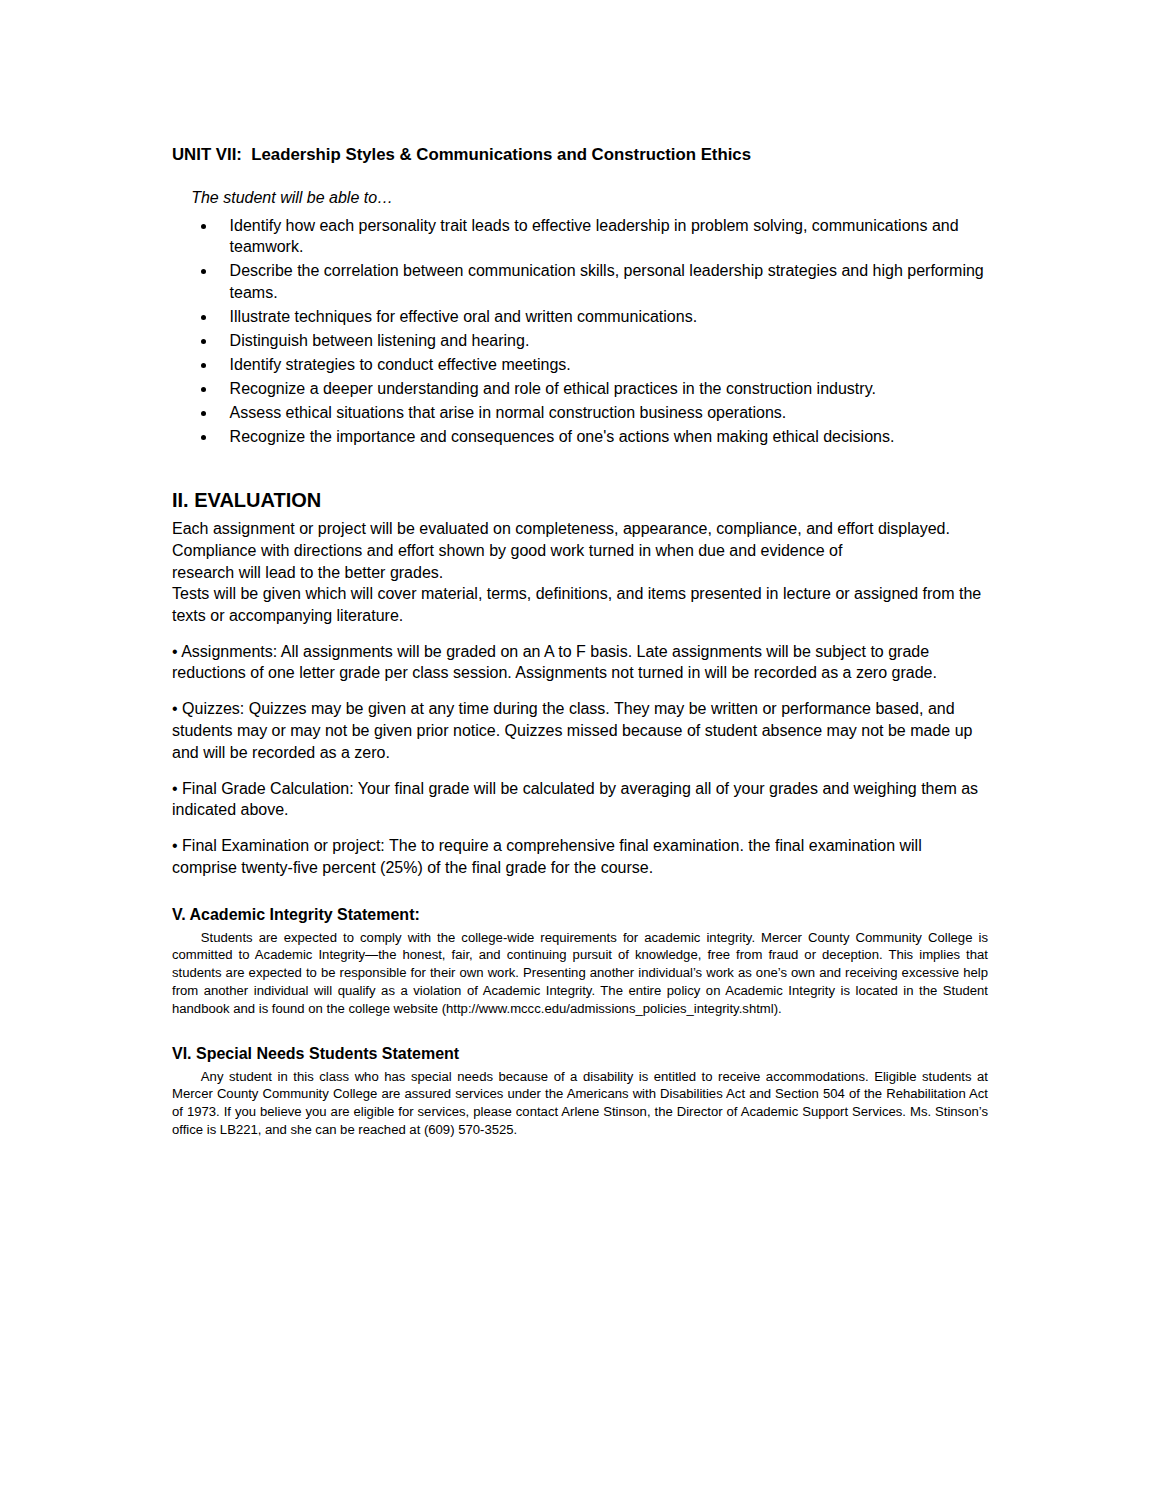UNIT VII: Leadership Styles & Communications and Construction Ethics
The student will be able to…
Identify how each personality trait leads to effective leadership in problem solving, communications and teamwork.
Describe the correlation between communication skills, personal leadership strategies and high performing teams.
Illustrate techniques for effective oral and written communications.
Distinguish between listening and hearing.
Identify strategies to conduct effective meetings.
Recognize a deeper understanding and role of ethical practices in the construction industry.
Assess ethical situations that arise in normal construction business operations.
Recognize the importance and consequences of one's actions when making ethical decisions.
II. EVALUATION
Each assignment or project will be evaluated on completeness, appearance, compliance, and effort displayed. Compliance with directions and effort shown by good work turned in when due and evidence of
research will lead to the better grades.
Tests will be given which will cover material, terms, definitions, and items presented in lecture or assigned from the texts or accompanying literature.
• Assignments: All assignments will be graded on an A to F basis. Late assignments will be subject to grade reductions of one letter grade per class session. Assignments not turned in will be recorded as a zero grade.
• Quizzes: Quizzes may be given at any time during the class. They may be written or performance based, and students may or may not be given prior notice. Quizzes missed because of student absence may not be made up and will be recorded as a zero.
• Final Grade Calculation: Your final grade will be calculated by averaging all of your grades and weighing them as indicated above.
• Final Examination or project: The to require a comprehensive final examination. the final examination will comprise twenty-five percent (25%) of the final grade for the course.
V. Academic Integrity Statement:
Students are expected to comply with the college-wide requirements for academic integrity. Mercer County Community College is committed to Academic Integrity—the honest, fair, and continuing pursuit of knowledge, free from fraud or deception. This implies that students are expected to be responsible for their own work. Presenting another individual’s work as one’s own and receiving excessive help from another individual will qualify as a violation of Academic Integrity. The entire policy on Academic Integrity is located in the Student handbook and is found on the college website (http://www.mccc.edu/admissions_policies_integrity.shtml).
VI. Special Needs Students Statement
Any student in this class who has special needs because of a disability is entitled to receive accommodations. Eligible students at Mercer County Community College are assured services under the Americans with Disabilities Act and Section 504 of the Rehabilitation Act of 1973. If you believe you are eligible for services, please contact Arlene Stinson, the Director of Academic Support Services. Ms. Stinson’s office is LB221, and she can be reached at (609) 570-3525.